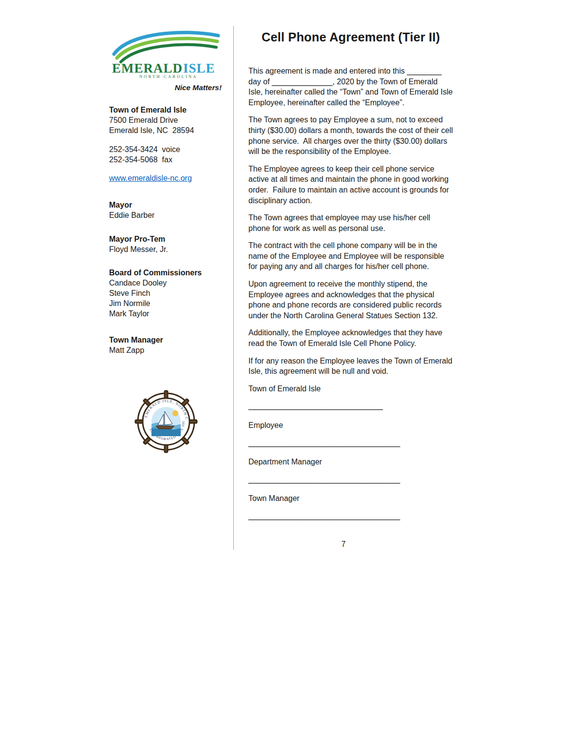EMERALD ISLE NORTH CAROLINA
Nice Matters!
Town of Emerald Isle
7500 Emerald Drive
Emerald Isle, NC 28594
252-354-3424 voice
252-354-5068 fax
www.emeraldisle-nc.org
Mayor
Eddie Barber
Mayor Pro-Tem
Floyd Messer, Jr.
Board of Commissioners
Candace Dooley
Steve Finch
Jim Normile
Mark Taylor
Town Manager
Matt Zapp
EMERALD ISLE, NORTH CAROLINA INCORPORATED JULY 1957
Cell Phone Agreement (Tier II)
This agreement is made and entered into this ________ day of ______________, 2020 by the Town of Emerald Isle, hereinafter called the “Town” and Town of Emerald Isle Employee, hereinafter called the “Employee”.
The Town agrees to pay Employee a sum, not to exceed thirty ($30.00) dollars a month, towards the cost of their cell phone service. All charges over the thirty ($30.00) dollars will be the responsibility of the Employee.
The Employee agrees to keep their cell phone service active at all times and maintain the phone in good working order. Failure to maintain an active account is grounds for disciplinary action.
The Town agrees that employee may use his/her cell phone for work as well as personal use.
The contract with the cell phone company will be in the name of the Employee and Employee will be responsible for paying any and all charges for his/her cell phone.
Upon agreement to receive the monthly stipend, the Employee agrees and acknowledges that the physical phone and phone records are considered public records under the North Carolina General Statues Section 132.
Additionally, the Employee acknowledges that they have read the Town of Emerald Isle Cell Phone Policy.
If for any reason the Employee leaves the Town of Emerald Isle, this agreement will be null and void.
Town of Emerald Isle
_______________________________
Employee
___________________________________
Department Manager
___________________________________
Town Manager
___________________________________
7